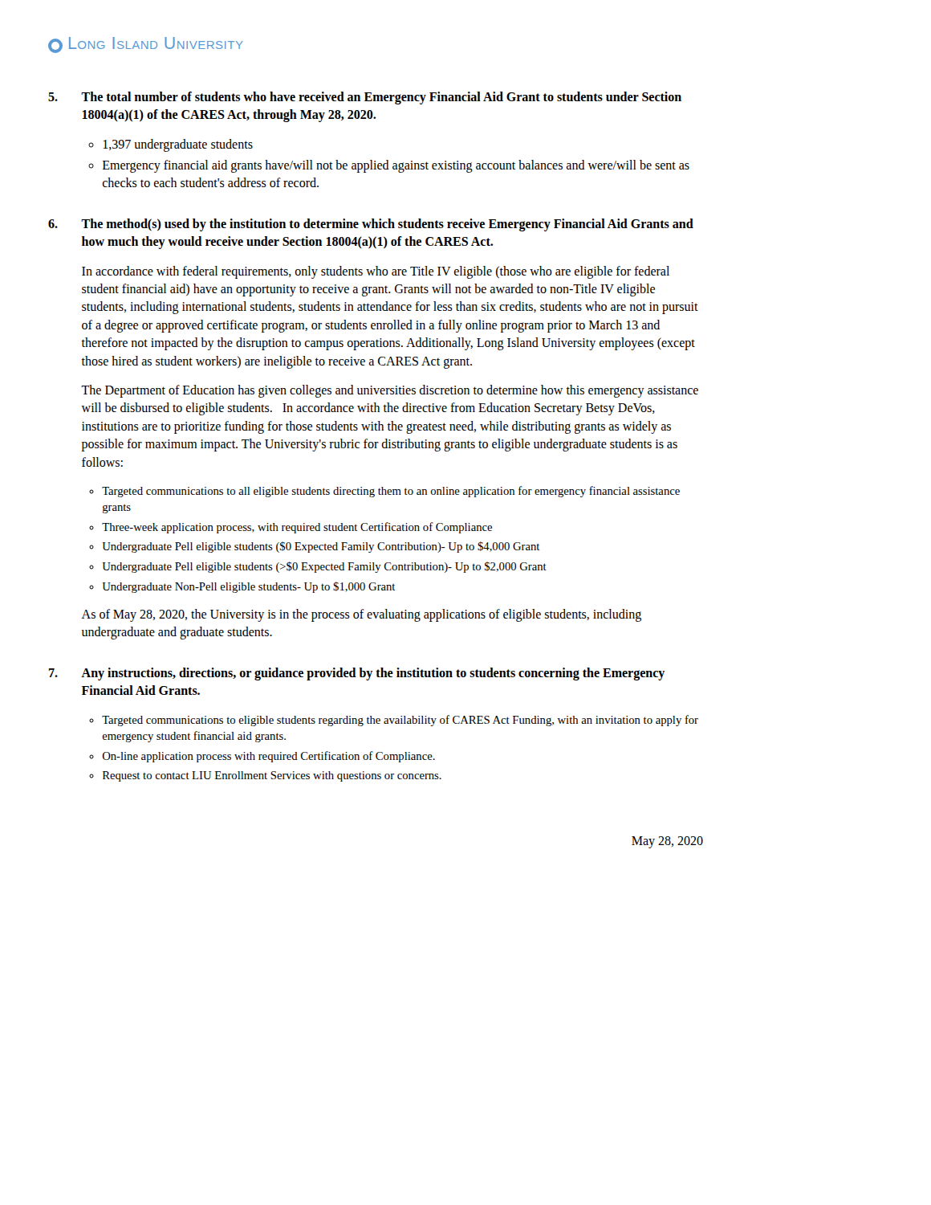Long Island University
5.
The total number of students who have received an Emergency Financial Aid Grant to students under Section 18004(a)(1) of the CARES Act, through May 28, 2020.
1,397 undergraduate students
Emergency financial aid grants have/will not be applied against existing account balances and were/will be sent as checks to each student's address of record.
6.
The method(s) used by the institution to determine which students receive Emergency Financial Aid Grants and how much they would receive under Section 18004(a)(1) of the CARES Act.
In accordance with federal requirements, only students who are Title IV eligible (those who are eligible for federal student financial aid) have an opportunity to receive a grant. Grants will not be awarded to non-Title IV eligible students, including international students, students in attendance for less than six credits, students who are not in pursuit of a degree or approved certificate program, or students enrolled in a fully online program prior to March 13 and therefore not impacted by the disruption to campus operations. Additionally, Long Island University employees (except those hired as student workers) are ineligible to receive a CARES Act grant.
The Department of Education has given colleges and universities discretion to determine how this emergency assistance will be disbursed to eligible students. In accordance with the directive from Education Secretary Betsy DeVos, institutions are to prioritize funding for those students with the greatest need, while distributing grants as widely as possible for maximum impact. The University's rubric for distributing grants to eligible undergraduate students is as follows:
Targeted communications to all eligible students directing them to an online application for emergency financial assistance grants
Three-week application process, with required student Certification of Compliance
Undergraduate Pell eligible students ($0 Expected Family Contribution)- Up to $4,000 Grant
Undergraduate Pell eligible students (>$0 Expected Family Contribution)- Up to $2,000 Grant
Undergraduate Non-Pell eligible students- Up to $1,000 Grant
As of May 28, 2020, the University is in the process of evaluating applications of eligible students, including undergraduate and graduate students.
7.
Any instructions, directions, or guidance provided by the institution to students concerning the Emergency Financial Aid Grants.
Targeted communications to eligible students regarding the availability of CARES Act Funding, with an invitation to apply for emergency student financial aid grants.
On-line application process with required Certification of Compliance.
Request to contact LIU Enrollment Services with questions or concerns.
May 28, 2020